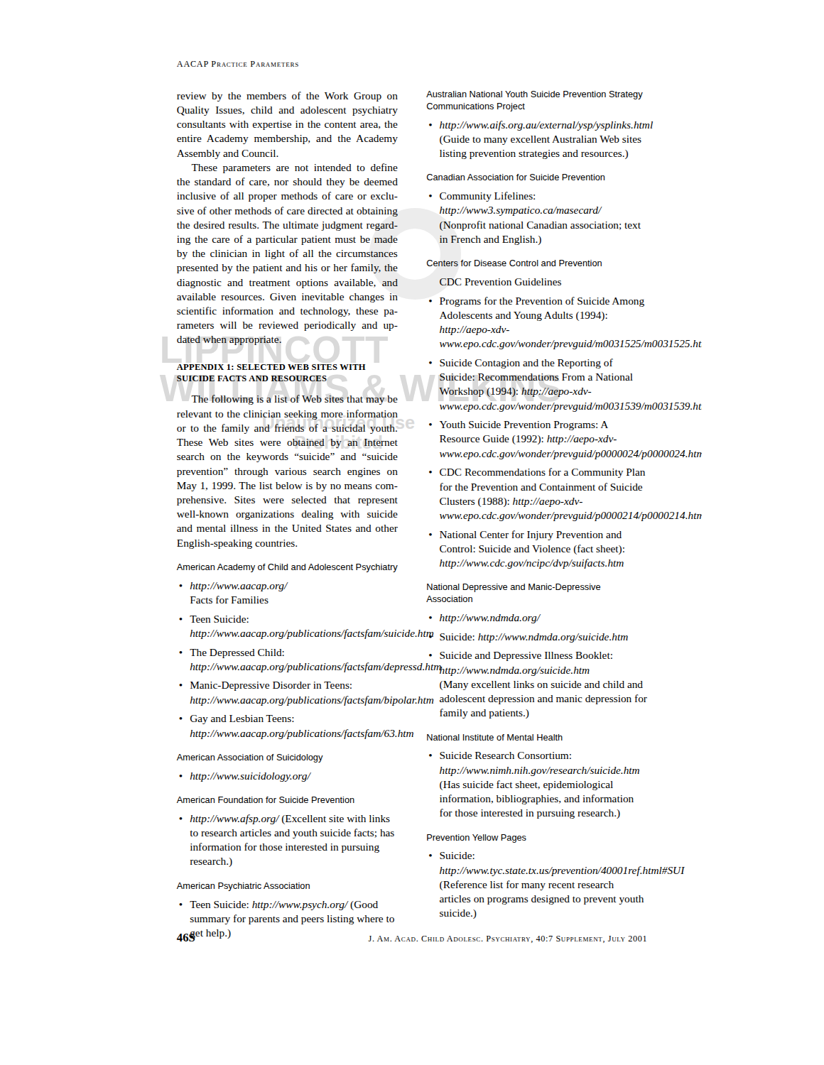LIPPINCOTTWILLIAMS & WILKINS
Unauthorized Use
Prohibited
AACAP Practice Parameters
review by the members of the Work Group on Quality Issues, child and adolescent psychiatry consultants with expertise in the content area, the entire Academy membership, and the Academy Assembly and Council.
These parameters are not intended to define the standard of care, nor should they be deemed inclusive of all proper methods of care or exclusive of other methods of care directed at obtaining the desired results. The ultimate judgment regarding the care of a particular patient must be made by the clinician in light of all the circumstances presented by the patient and his or her family, the diagnostic and treatment options available, and available resources. Given inevitable changes in scientific information and technology, these parameters will be reviewed periodically and updated when appropriate.
Appendix 1: Selected Web Sites With Suicide Facts and Resources
The following is a list of Web sites that may be relevant to the clinician seeking more information or to the family and friends of a suicidal youth. These Web sites were obtained by an Internet search on the keywords “suicide” and “suicide prevention” through various search engines on May 1, 1999. The list below is by no means comprehensive. Sites were selected that represent well-known organizations dealing with suicide and mental illness in the United States and other English-speaking countries.
American Academy of Child and Adolescent Psychiatry
http://www.aacap.org/
Facts for Families
Teen Suicide: http://www.aacap.org/publications/factsfam/suicide.htm
The Depressed Child: http://www.aacap.org/publications/factsfam/depressd.htm
Manic-Depressive Disorder in Teens: http://www.aacap.org/publications/factsfam/bipolar.htm
Gay and Lesbian Teens: http://www.aacap.org/publications/factsfam/63.htm
American Association of Suicidology
http://www.suicidology.org/
American Foundation for Suicide Prevention
http://www.afsp.org/ (Excellent site with links to research articles and youth suicide facts; has information for those interested in pursuing research.)
American Psychiatric Association
Teen Suicide: http://www.psych.org/ (Good summary for parents and peers listing where to get help.)
Australian National Youth Suicide Prevention Strategy Communications Project
http://www.aifs.org.au/external/ysp/ysplinks.html (Guide to many excellent Australian Web sites listing prevention strategies and resources.)
Canadian Association for Suicide Prevention
Community Lifelines: http://www3.sympatico.ca/masecard/ (Nonprofit national Canadian association; text in French and English.)
Centers for Disease Control and Prevention
CDC Prevention Guidelines
Programs for the Prevention of Suicide Among Adolescents and Young Adults (1994): http://aepo-xdv-www.epo.cdc.gov/wonder/prevguid/m0031525/m0031525.htm
Suicide Contagion and the Reporting of Suicide: Recommendations From a National Workshop (1994): http://aepo-xdv-www.epo.cdc.gov/wonder/prevguid/m0031539/m0031539.htm
Youth Suicide Prevention Programs: A Resource Guide (1992): http://aepo-xdv-www.epo.cdc.gov/wonder/prevguid/p0000024/p0000024.htm
CDC Recommendations for a Community Plan for the Prevention and Containment of Suicide Clusters (1988): http://aepo-xdv-www.epo.cdc.gov/wonder/prevguid/p0000214/p0000214.htm
National Center for Injury Prevention and Control: Suicide and Violence (fact sheet): http://www.cdc.gov/ncipc/dvp/suifacts.htm
National Depressive and Manic-Depressive Association
http://www.ndmda.org/
Suicide: http://www.ndmda.org/suicide.htm
Suicide and Depressive Illness Booklet: http://www.ndmda.org/suicide.htm
(Many excellent links on suicide and child and adolescent depression and manic depression for family and patients.)
National Institute of Mental Health
Suicide Research Consortium: http://www.nimh.nih.gov/research/suicide.htm (Has suicide fact sheet, epidemiological information, bibliographies, and information for those interested in pursuing research.)
Prevention Yellow Pages
Suicide: http://www.tyc.state.tx.us/prevention/40001ref.html#SUI (Reference list for many recent research articles on programs designed to prevent youth suicide.)
46S
J. Am. Acad. Child Adolesc. Psychiatry, 40:7 Supplement, July 2001